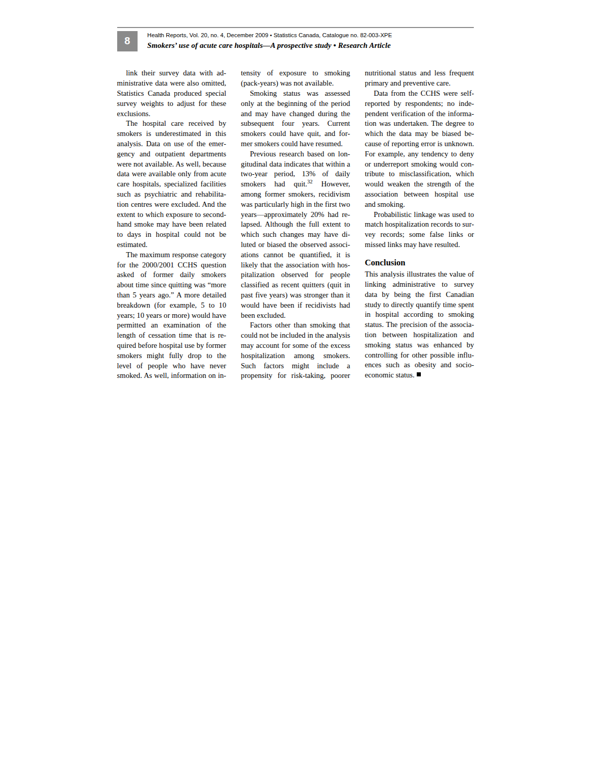8
Health Reports, Vol. 20, no. 4, December 2009 • Statistics Canada, Catalogue no. 82-003-XPE
Smokers’ use of acute care hospitals—A prospective study • Research Article
link their survey data with administrative data were also omitted, Statistics Canada produced special survey weights to adjust for these exclusions.
The hospital care received by smokers is underestimated in this analysis. Data on use of the emergency and outpatient departments were not available. As well, because data were available only from acute care hospitals, specialized facilities such as psychiatric and rehabilitation centres were excluded. And the extent to which exposure to second-hand smoke may have been related to days in hospital could not be estimated.
The maximum response category for the 2000/2001 CCHS question asked of former daily smokers about time since quitting was “more than 5 years ago.” A more detailed breakdown (for example, 5 to 10 years; 10 years or more) would have permitted an examination of the length of cessation time that is required before hospital use by former smokers might fully drop to the level of people who have never smoked. As well, information on intensity of exposure to smoking (pack-years) was not available.
Smoking status was assessed only at the beginning of the period and may have changed during the subsequent four years. Current smokers could have quit, and former smokers could have resumed.
Previous research based on longitudinal data indicates that within a two-year period, 13% of daily smokers had quit.32 However, among former smokers, recidivism was particularly high in the first two years—approximately 20% had relapsed. Although the full extent to which such changes may have diluted or biased the observed associations cannot be quantified, it is likely that the association with hospitalization observed for people classified as recent quitters (quit in past five years) was stronger than it would have been if recidivists had been excluded.
Factors other than smoking that could not be included in the analysis may account for some of the excess hospitalization among smokers. Such factors might include a propensity for risk-taking, poorer nutritional status and less frequent primary and preventive care.
Data from the CCHS were self-reported by respondents; no independent verification of the information was undertaken. The degree to which the data may be biased because of reporting error is unknown. For example, any tendency to deny or underreport smoking would contribute to misclassification, which would weaken the strength of the association between hospital use and smoking.
Probabilistic linkage was used to match hospitalization records to survey records; some false links or missed links may have resulted.
Conclusion
This analysis illustrates the value of linking administrative to survey data by being the first Canadian study to directly quantify time spent in hospital according to smoking status. The precision of the association between hospitalization and smoking status was enhanced by controlling for other possible influences such as obesity and socio-economic status.